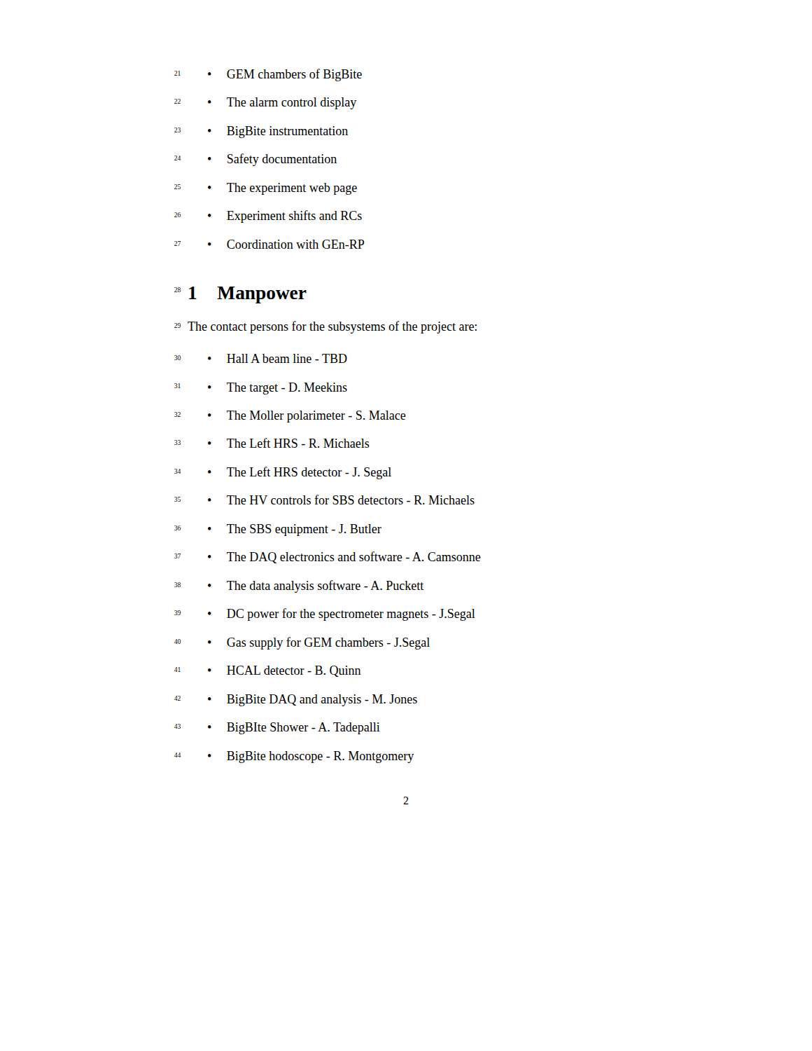21•GEM chambers of BigBite
22•The alarm control display
23•BigBite instrumentation
24•Safety documentation
25•The experiment web page
26•Experiment shifts and RCs
27•Coordination with GEn-RP
281 Manpower
29 The contact persons for the subsystems of the project are:
30•Hall A beam line - TBD
31•The target - D. Meekins
32•The Moller polarimeter - S. Malace
33•The Left HRS - R. Michaels
34•The Left HRS detector - J. Segal
35•The HV controls for SBS detectors - R. Michaels
36•The SBS equipment - J. Butler
37•The DAQ electronics and software - A. Camsonne
38•The data analysis software - A. Puckett
39•DC power for the spectrometer magnets - J.Segal
40•Gas supply for GEM chambers - J.Segal
41•HCAL detector - B. Quinn
42•BigBite DAQ and analysis - M. Jones
43•BigBIte Shower - A. Tadepalli
44•BigBite hodoscope - R. Montgomery
2